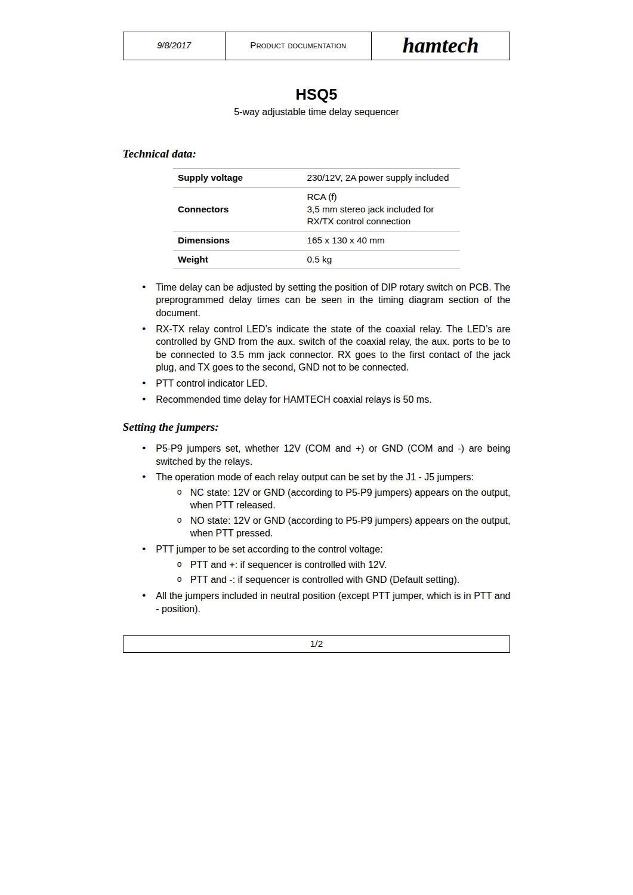| 9/8/2017 | Product documentation | hamtech |
HSQ5
5-way adjustable time delay sequencer
Technical data:
| Supply voltage | 230/12V, 2A power supply included |
| Connectors | RCA (f) 3,5 mm stereo jack included for RX/TX control connection |
| Dimensions | 165 x 130 x 40 mm |
| Weight | 0.5 kg |
Time delay can be adjusted by setting the position of DIP rotary switch on PCB. The preprogrammed delay times can be seen in the timing diagram section of the document.
RX-TX relay control LED’s indicate the state of the coaxial relay. The LED’s are controlled by GND from the aux. switch of the coaxial relay, the aux. ports to be to be connected to 3.5 mm jack connector. RX goes to the first contact of the jack plug, and TX goes to the second, GND not to be connected.
PTT control indicator LED.
Recommended time delay for HAMTECH coaxial relays is 50 ms.
Setting the jumpers:
P5-P9 jumpers set, whether 12V (COM and +) or GND (COM and -) are being switched by the relays.
The operation mode of each relay output can be set by the J1 - J5 jumpers:
NC state: 12V or GND (according to P5-P9 jumpers) appears on the output, when PTT released.
NO state: 12V or GND (according to P5-P9 jumpers) appears on the output, when PTT pressed.
PTT jumper to be set according to the control voltage:
PTT and +: if sequencer is controlled with 12V.
PTT and -: if sequencer is controlled with GND (Default setting).
All the jumpers included in neutral position (except PTT jumper, which is in PTT and - position).
| 1/2 |